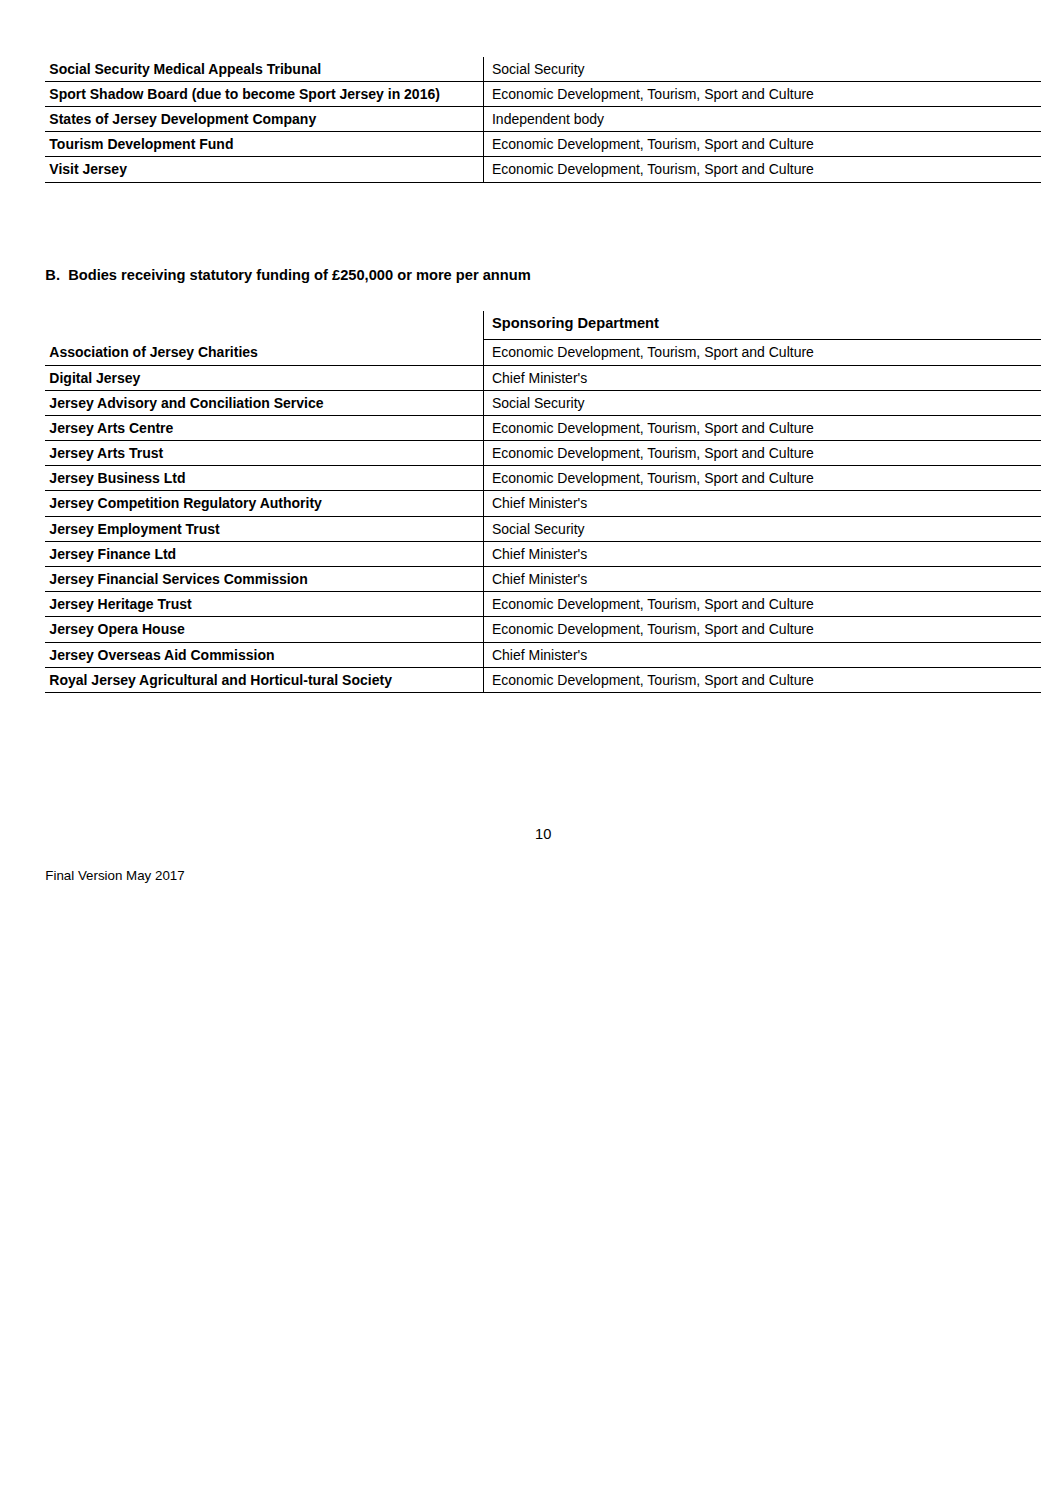| Social Security Medical Appeals Tribunal | Social Security |
| Sport Shadow Board (due to become Sport Jersey in 2016) | Economic Development, Tourism, Sport and Culture |
| States of Jersey Development Company | Independent body |
| Tourism Development Fund | Economic Development, Tourism, Sport and Culture |
| Visit Jersey | Economic Development, Tourism, Sport and Culture |
B. Bodies receiving statutory funding of £250,000 or more per annum
| | Sponsoring Department |
| Association of Jersey Charities | Economic Development, Tourism, Sport and Culture |
| Digital Jersey | Chief Minister's |
| Jersey Advisory and Conciliation Service | Social Security |
| Jersey Arts Centre | Economic Development, Tourism, Sport and Culture |
| Jersey Arts Trust | Economic Development, Tourism, Sport and Culture |
| Jersey Business Ltd | Economic Development, Tourism, Sport and Culture |
| Jersey Competition Regulatory Authority | Chief Minister's |
| Jersey Employment Trust | Social Security |
| Jersey Finance Ltd | Chief Minister's |
| Jersey Financial Services Commission | Chief Minister's |
| Jersey Heritage Trust | Economic Development, Tourism, Sport and Culture |
| Jersey Opera House | Economic Development, Tourism, Sport and Culture |
| Jersey Overseas Aid Commission | Chief Minister's |
| Royal Jersey Agricultural and Horticul-tural Society | Economic Development, Tourism, Sport and Culture |
10
Final Version May 2017